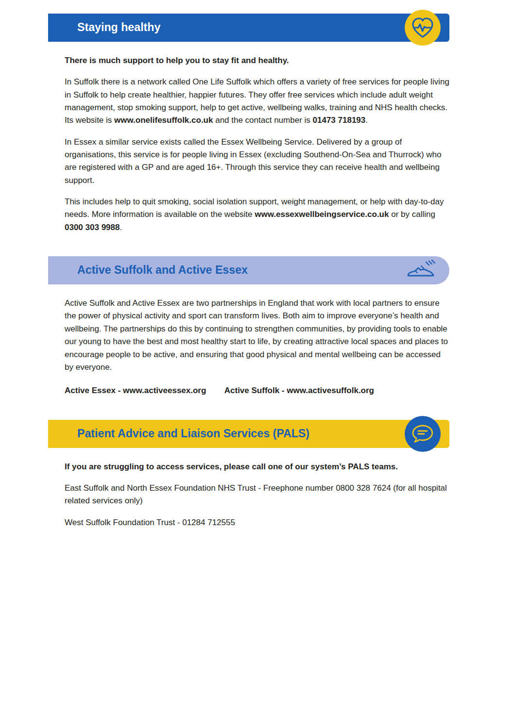Staying healthy
There is much support to help you to stay fit and healthy.
In Suffolk there is a network called One Life Suffolk which offers a variety of free services for people living in Suffolk to help create healthier, happier futures. They offer free services which include adult weight management, stop smoking support, help to get active, wellbeing walks, training and NHS health checks. Its website is www.onelifesuffolk.co.uk and the contact number is 01473 718193.
In Essex a similar service exists called the Essex Wellbeing Service. Delivered by a group of organisations, this service is for people living in Essex (excluding Southend-On-Sea and Thurrock) who are registered with a GP and are aged 16+. Through this service they can receive health and wellbeing support.
This includes help to quit smoking, social isolation support, weight management, or help with day-to-day needs. More information is available on the website www.essexwellbeingservice.co.uk or by calling 0300 303 9988.
Active Suffolk and Active Essex
Active Suffolk and Active Essex are two partnerships in England that work with local partners to ensure the power of physical activity and sport can transform lives. Both aim to improve everyone’s health and wellbeing. The partnerships do this by continuing to strengthen communities, by providing tools to enable our young to have the best and most healthy start to life, by creating attractive local spaces and places to encourage people to be active, and ensuring that good physical and mental wellbeing can be accessed by everyone.
Active Essex - www.activeessex.org Active Suffolk - www.activesuffolk.org
Patient Advice and Liaison Services (PALS)
If you are struggling to access services, please call one of our system’s PALS teams.
East Suffolk and North Essex Foundation NHS Trust - Freephone number 0800 328 7624 (for all hospital related services only)
West Suffolk Foundation Trust - 01284 712555